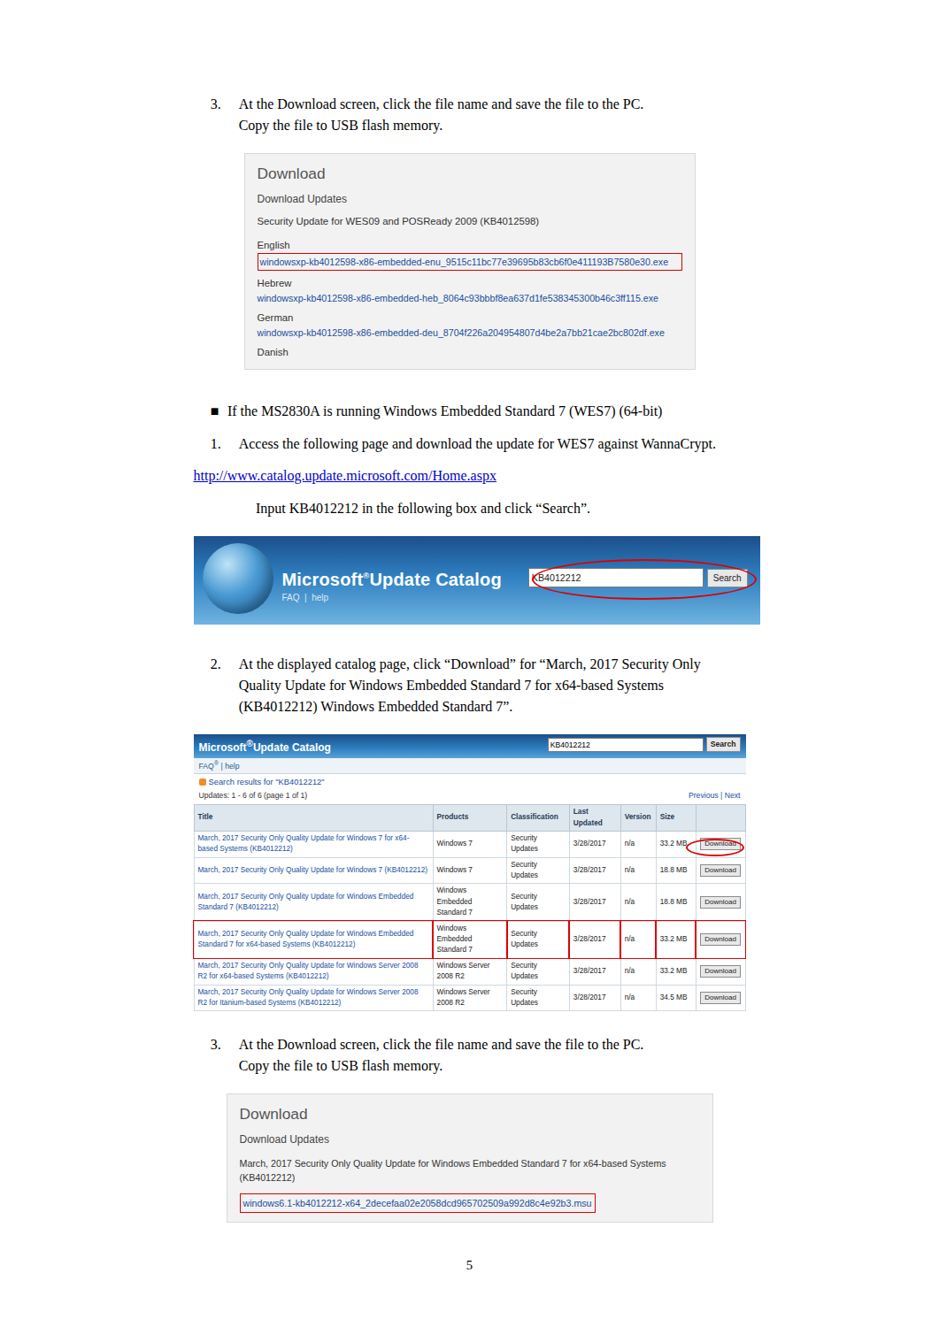3.
At the Download screen, click the file name and save the file to the PC.
Copy the file to USB flash memory.
Download
Download Updates
Security Update for WES09 and POSReady 2009 (KB4012598)
English
windowsxp-kb4012598-x86-embedded-enu_9515c11bc77e39695b83cb6f0e411193B7580e30.exe
Hebrew
windowsxp-kb4012598-x86-embedded-heb_8064c93bbbf8ea637d1fe538345300b46c3ff115.exe
German
windowsxp-kb4012598-x86-embedded-deu_8704f226a204954807d4be2a7bb21cae2bc802df.exe
Danish
■If the MS2830A is running Windows Embedded Standard 7 (WES7) (64-bit)
1.
Access the following page and download the update for WES7 against WannaCrypt.
http://www.catalog.update.microsoft.com/Home.aspx
Input KB4012212 in the following box and click “Search”.
Microsoft®Update Catalog
FAQ | help
Search
2.
At the displayed catalog page, click “Download” for “March, 2017 Security Only Quality Update for Windows Embedded Standard 7 for x64-based Systems (KB4012212) Windows Embedded Standard 7”.
Microsoft®Update Catalog Search
FAQ® | help
Search results for "KB4012212"
Updates: 1 - 6 of 6 (page 1 of 1) Previous | Next
| Title | Products | Classification | Last Updated | Version | Size | |
| --- | --- | --- | --- | --- | --- | --- |
| March, 2017 Security Only Quality Update for Windows 7 for x64-based Systems (KB4012212) | Windows 7 | Security Updates | 3/28/2017 | n/a | 33.2 MB | Download |
| March, 2017 Security Only Quality Update for Windows 7 (KB4012212) | Windows 7 | Security Updates | 3/28/2017 | n/a | 18.8 MB | Download |
| March, 2017 Security Only Quality Update for Windows Embedded Standard 7 (KB4012212) | Windows Embedded Standard 7 | Security Updates | 3/28/2017 | n/a | 18.8 MB | Download |
| March, 2017 Security Only Quality Update for Windows Embedded Standard 7 for x64-based Systems (KB4012212) | Windows Embedded Standard 7 | Security Updates | 3/28/2017 | n/a | 33.2 MB | Download |
| March, 2017 Security Only Quality Update for Windows Server 2008 R2 for x64-based Systems (KB4012212) | Windows Server 2008 R2 | Security Updates | 3/28/2017 | n/a | 33.2 MB | Download |
| March, 2017 Security Only Quality Update for Windows Server 2008 R2 for Itanium-based Systems (KB4012212) | Windows Server 2008 R2 | Security Updates | 3/28/2017 | n/a | 34.5 MB | Download |
3.
At the Download screen, click the file name and save the file to the PC.
Copy the file to USB flash memory.
Download
Download Updates
March, 2017 Security Only Quality Update for Windows Embedded Standard 7 for x64-based Systems (KB4012212)
windows6.1-kb4012212-x64_2decefaa02e2058dcd965702509a992d8c4e92b3.msu
5